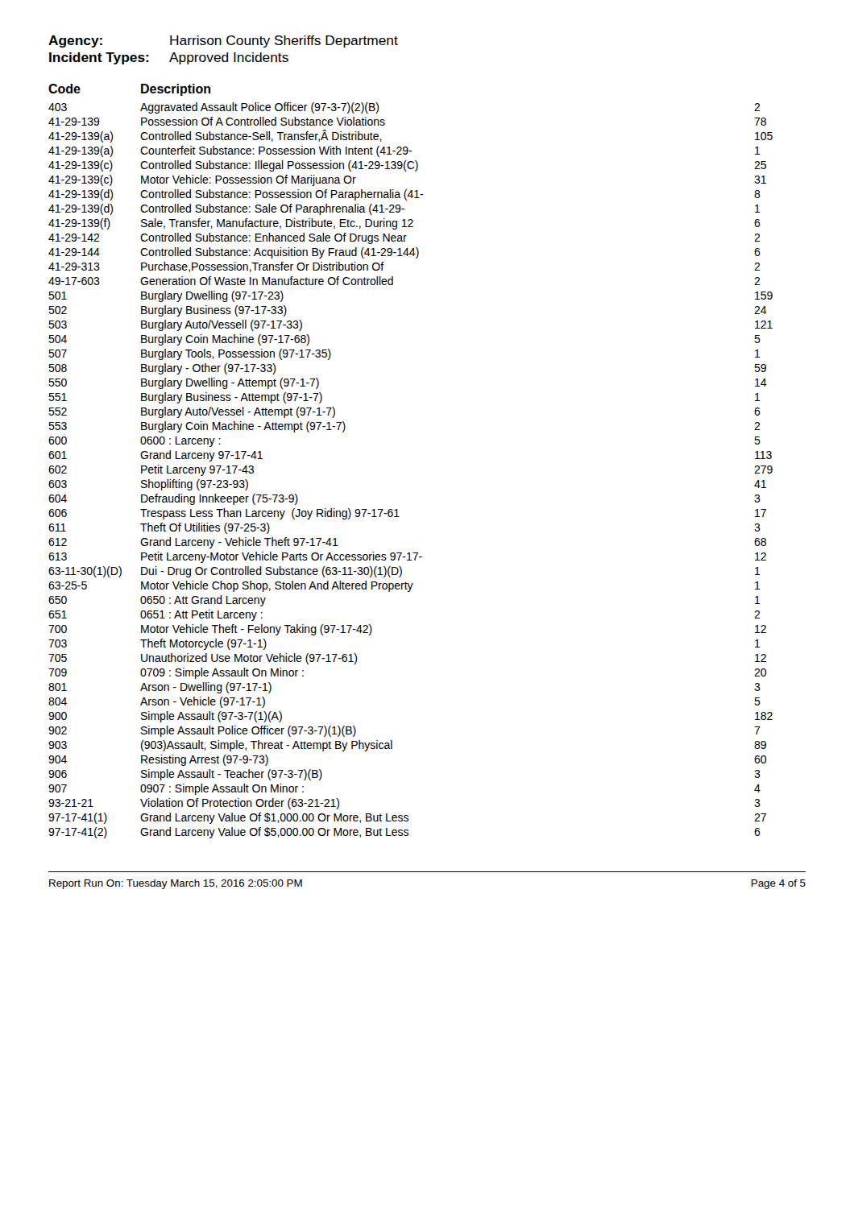Agency: Harrison County Sheriffs Department
Incident Types: Approved Incidents
| Code | Description | |
| --- | --- | --- |
| 403 | Aggravated Assault Police Officer (97-3-7)(2)(B) | 2 |
| 41-29-139 | Possession Of A Controlled Substance Violations | 78 |
| 41-29-139(a) | Controlled Substance-Sell, Transfer,Â Distribute, | 105 |
| 41-29-139(a) | Counterfeit Substance: Possession With Intent (41-29- | 1 |
| 41-29-139(c) | Controlled Substance: Illegal Possession (41-29-139(C) | 25 |
| 41-29-139(c) | Motor Vehicle: Possession Of Marijuana Or | 31 |
| 41-29-139(d) | Controlled Substance: Possession Of Paraphernalia (41- | 8 |
| 41-29-139(d) | Controlled Substance: Sale Of Paraphrenalia (41-29- | 1 |
| 41-29-139(f) | Sale, Transfer, Manufacture, Distribute, Etc., During 12 | 6 |
| 41-29-142 | Controlled Substance: Enhanced Sale Of Drugs Near | 2 |
| 41-29-144 | Controlled Substance: Acquisition By Fraud (41-29-144) | 6 |
| 41-29-313 | Purchase,Possession,Transfer Or Distribution Of | 2 |
| 49-17-603 | Generation Of Waste In Manufacture Of Controlled | 2 |
| 501 | Burglary Dwelling (97-17-23) | 159 |
| 502 | Burglary Business (97-17-33) | 24 |
| 503 | Burglary Auto/Vessell (97-17-33) | 121 |
| 504 | Burglary Coin Machine (97-17-68) | 5 |
| 507 | Burglary Tools, Possession (97-17-35) | 1 |
| 508 | Burglary - Other (97-17-33) | 59 |
| 550 | Burglary Dwelling - Attempt (97-1-7) | 14 |
| 551 | Burglary Business - Attempt (97-1-7) | 1 |
| 552 | Burglary Auto/Vessel - Attempt (97-1-7) | 6 |
| 553 | Burglary Coin Machine - Attempt (97-1-7) | 2 |
| 600 | 0600 : Larceny : | 5 |
| 601 | Grand Larceny 97-17-41 | 113 |
| 602 | Petit Larceny 97-17-43 | 279 |
| 603 | Shoplifting (97-23-93) | 41 |
| 604 | Defrauding Innkeeper (75-73-9) | 3 |
| 606 | Trespass Less Than Larceny (Joy Riding) 97-17-61 | 17 |
| 611 | Theft Of Utilities (97-25-3) | 3 |
| 612 | Grand Larceny - Vehicle Theft 97-17-41 | 68 |
| 613 | Petit Larceny-Motor Vehicle Parts Or Accessories 97-17- | 12 |
| 63-11-30(1)(D) | Dui - Drug Or Controlled Substance (63-11-30)(1)(D) | 1 |
| 63-25-5 | Motor Vehicle Chop Shop, Stolen And Altered Property | 1 |
| 650 | 0650 : Att Grand Larceny | 1 |
| 651 | 0651 : Att Petit Larceny : | 2 |
| 700 | Motor Vehicle Theft - Felony Taking (97-17-42) | 12 |
| 703 | Theft Motorcycle (97-1-1) | 1 |
| 705 | Unauthorized Use Motor Vehicle (97-17-61) | 12 |
| 709 | 0709 : Simple Assault On Minor : | 20 |
| 801 | Arson - Dwelling (97-17-1) | 3 |
| 804 | Arson - Vehicle (97-17-1) | 5 |
| 900 | Simple Assault (97-3-7(1)(A) | 182 |
| 902 | Simple Assault Police Officer (97-3-7)(1)(B) | 7 |
| 903 | (903)Assault, Simple, Threat - Attempt By Physical | 89 |
| 904 | Resisting Arrest (97-9-73) | 60 |
| 906 | Simple Assault - Teacher (97-3-7)(B) | 3 |
| 907 | 0907 : Simple Assault On Minor : | 4 |
| 93-21-21 | Violation Of Protection Order (63-21-21) | 3 |
| 97-17-41(1) | Grand Larceny Value Of $1,000.00 Or More, But Less | 27 |
| 97-17-41(2) | Grand Larceny Value Of $5,000.00 Or More, But Less | 6 |
Report Run On: Tuesday March 15, 2016 2:05:00 PM Page 4 of 5